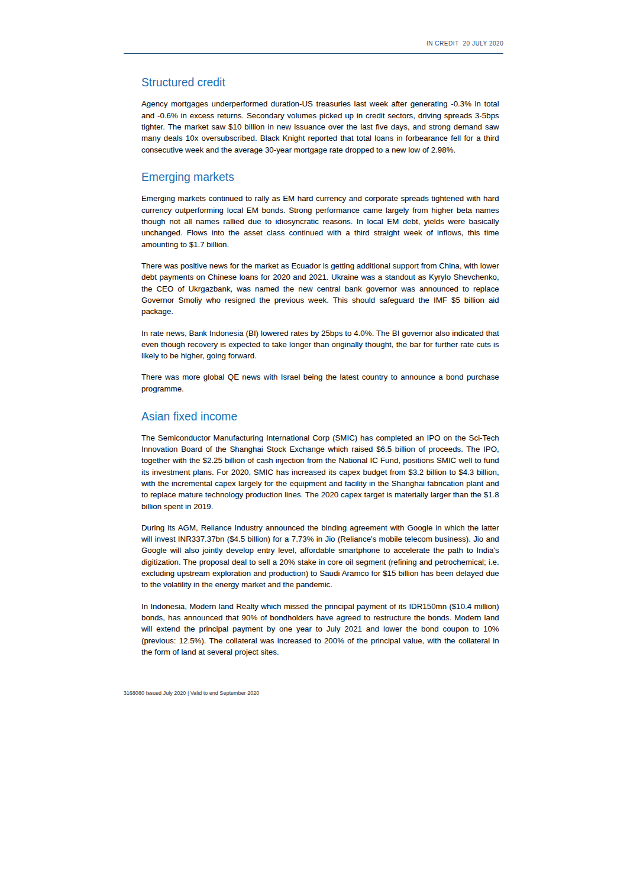IN CREDIT 20 JULY 2020
Structured credit
Agency mortgages underperformed duration-US treasuries last week after generating -0.3% in total and -0.6% in excess returns. Secondary volumes picked up in credit sectors, driving spreads 3-5bps tighter. The market saw $10 billion in new issuance over the last five days, and strong demand saw many deals 10x oversubscribed. Black Knight reported that total loans in forbearance fell for a third consecutive week and the average 30-year mortgage rate dropped to a new low of 2.98%.
Emerging markets
Emerging markets continued to rally as EM hard currency and corporate spreads tightened with hard currency outperforming local EM bonds. Strong performance came largely from higher beta names though not all names rallied due to idiosyncratic reasons. In local EM debt, yields were basically unchanged. Flows into the asset class continued with a third straight week of inflows, this time amounting to $1.7 billion.
There was positive news for the market as Ecuador is getting additional support from China, with lower debt payments on Chinese loans for 2020 and 2021. Ukraine was a standout as Kyrylo Shevchenko, the CEO of Ukrgazbank, was named the new central bank governor was announced to replace Governor Smoliy who resigned the previous week. This should safeguard the IMF $5 billion aid package.
In rate news, Bank Indonesia (BI) lowered rates by 25bps to 4.0%. The BI governor also indicated that even though recovery is expected to take longer than originally thought, the bar for further rate cuts is likely to be higher, going forward.
There was more global QE news with Israel being the latest country to announce a bond purchase programme.
Asian fixed income
The Semiconductor Manufacturing International Corp (SMIC) has completed an IPO on the Sci-Tech Innovation Board of the Shanghai Stock Exchange which raised $6.5 billion of proceeds. The IPO, together with the $2.25 billion of cash injection from the National IC Fund, positions SMIC well to fund its investment plans. For 2020, SMIC has increased its capex budget from $3.2 billion to $4.3 billion, with the incremental capex largely for the equipment and facility in the Shanghai fabrication plant and to replace mature technology production lines. The 2020 capex target is materially larger than the $1.8 billion spent in 2019.
During its AGM, Reliance Industry announced the binding agreement with Google in which the latter will invest INR337.37bn ($4.5 billion) for a 7.73% in Jio (Reliance's mobile telecom business). Jio and Google will also jointly develop entry level, affordable smartphone to accelerate the path to India's digitization. The proposal deal to sell a 20% stake in core oil segment (refining and petrochemical; i.e. excluding upstream exploration and production) to Saudi Aramco for $15 billion has been delayed due to the volatility in the energy market and the pandemic.
In Indonesia, Modern land Realty which missed the principal payment of its IDR150mn ($10.4 million) bonds, has announced that 90% of bondholders have agreed to restructure the bonds. Modern land will extend the principal payment by one year to July 2021 and lower the bond coupon to 10% (previous: 12.5%). The collateral was increased to 200% of the principal value, with the collateral in the form of land at several project sites.
3168080 Issued July 2020 | Valid to end September 2020